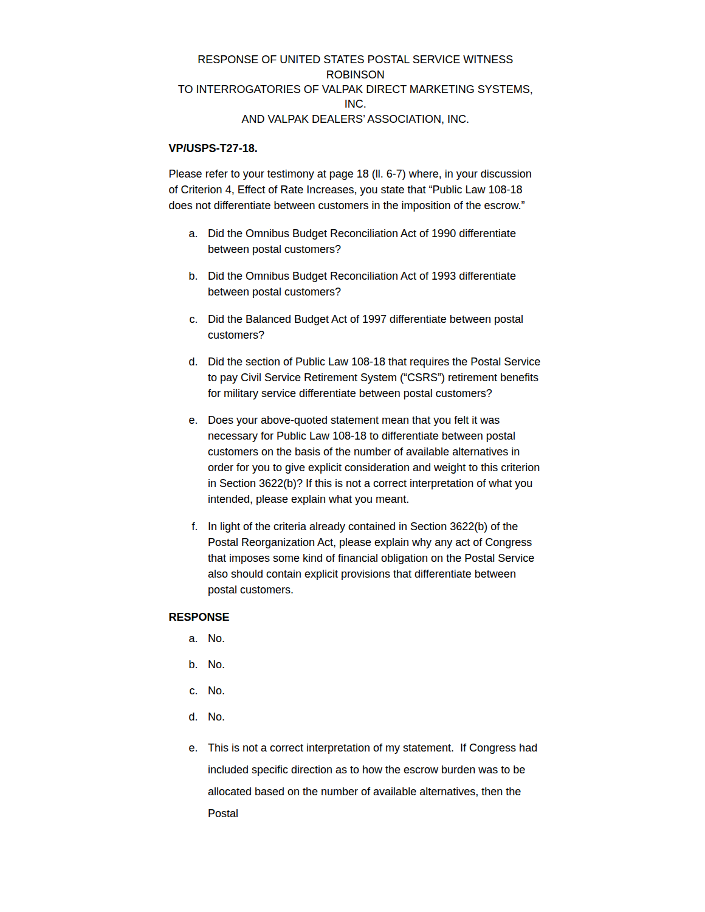RESPONSE OF UNITED STATES POSTAL SERVICE WITNESS ROBINSON
TO INTERROGATORIES OF VALPAK DIRECT MARKETING SYSTEMS, INC.
AND VALPAK DEALERS’ ASSOCIATION, INC.
VP/USPS-T27-18.
Please refer to your testimony at page 18 (ll. 6-7) where, in your discussion of Criterion 4, Effect of Rate Increases, you state that “Public Law 108-18 does not differentiate between customers in the imposition of the escrow.”
Did the Omnibus Budget Reconciliation Act of 1990 differentiate between postal customers?
Did the Omnibus Budget Reconciliation Act of 1993 differentiate between postal customers?
Did the Balanced Budget Act of 1997 differentiate between postal customers?
Did the section of Public Law 108-18 that requires the Postal Service to pay Civil Service Retirement System (“CSRS”) retirement benefits for military service differentiate between postal customers?
Does your above-quoted statement mean that you felt it was necessary for Public Law 108-18 to differentiate between postal customers on the basis of the number of available alternatives in order for you to give explicit consideration and weight to this criterion in Section 3622(b)? If this is not a correct interpretation of what you intended, please explain what you meant.
In light of the criteria already contained in Section 3622(b) of the Postal Reorganization Act, please explain why any act of Congress that imposes some kind of financial obligation on the Postal Service also should contain explicit provisions that differentiate between postal customers.
RESPONSE
No.
No.
No.
No.
This is not a correct interpretation of my statement. If Congress had included specific direction as to how the escrow burden was to be allocated based on the number of available alternatives, then the Postal